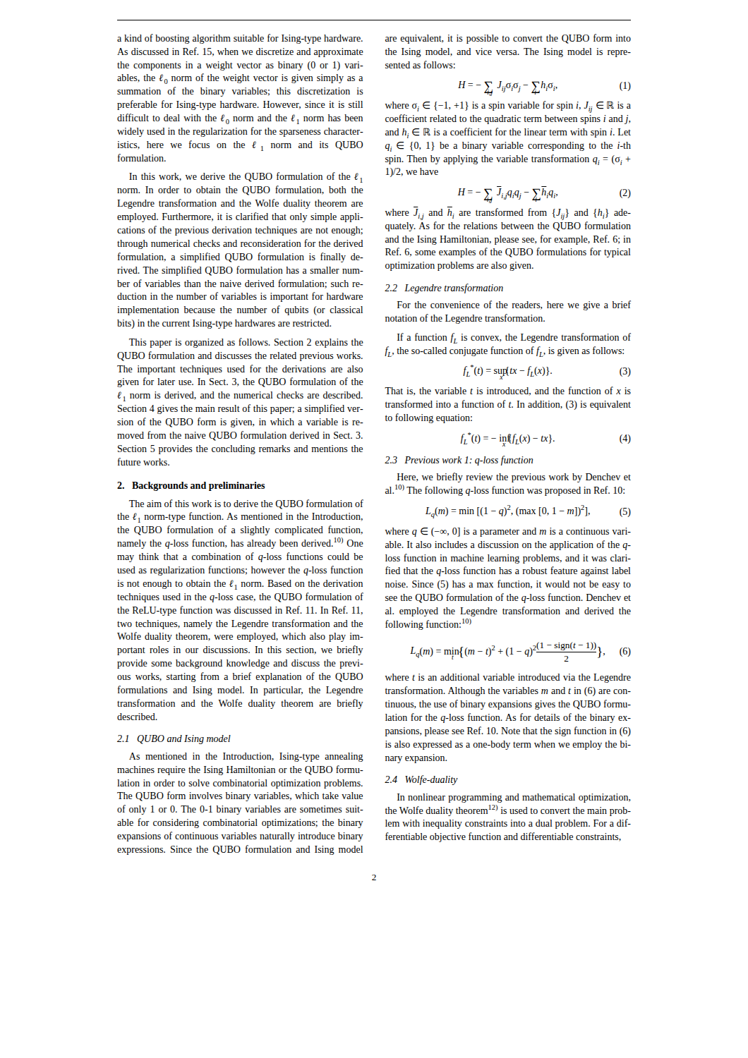a kind of boosting algorithm suitable for Ising-type hardware. As discussed in Ref. 15, when we discretize and approximate the components in a weight vector as binary (0 or 1) variables, the ℓ0 norm of the weight vector is given simply as a summation of the binary variables; this discretization is preferable for Ising-type hardware. However, since it is still difficult to deal with the ℓ0 norm and the ℓ1 norm has been widely used in the regularization for the sparseness characteristics, here we focus on the ℓ1 norm and its QUBO formulation.
In this work, we derive the QUBO formulation of the ℓ1 norm. In order to obtain the QUBO formulation, both the Legendre transformation and the Wolfe duality theorem are employed. Furthermore, it is clarified that only simple applications of the previous derivation techniques are not enough; through numerical checks and reconsideration for the derived formulation, a simplified QUBO formulation is finally derived. The simplified QUBO formulation has a smaller number of variables than the naive derived formulation; such reduction in the number of variables is important for hardware implementation because the number of qubits (or classical bits) in the current Ising-type hardwares are restricted.
This paper is organized as follows. Section 2 explains the QUBO formulation and discusses the related previous works. The important techniques used for the derivations are also given for later use. In Sect. 3, the QUBO formulation of the ℓ1 norm is derived, and the numerical checks are described. Section 4 gives the main result of this paper; a simplified version of the QUBO form is given, in which a variable is removed from the naive QUBO formulation derived in Sect. 3. Section 5 provides the concluding remarks and mentions the future works.
2. Backgrounds and preliminaries
The aim of this work is to derive the QUBO formulation of the ℓ1 norm-type function. As mentioned in the Introduction, the QUBO formulation of a slightly complicated function, namely the q-loss function, has already been derived.10) One may think that a combination of q-loss functions could be used as regularization functions; however the q-loss function is not enough to obtain the ℓ1 norm. Based on the derivation techniques used in the q-loss case, the QUBO formulation of the ReLU-type function was discussed in Ref. 11. In Ref. 11, two techniques, namely the Legendre transformation and the Wolfe duality theorem, were employed, which also play important roles in our discussions. In this section, we briefly provide some background knowledge and discuss the previous works, starting from a brief explanation of the QUBO formulations and Ising model. In particular, the Legendre transformation and the Wolfe duality theorem are briefly described.
2.1 QUBO and Ising model
As mentioned in the Introduction, Ising-type annealing machines require the Ising Hamiltonian or the QUBO formulation in order to solve combinatorial optimization problems. The QUBO form involves binary variables, which take value of only 1 or 0. The 0-1 binary variables are sometimes suitable for considering combinatorial optimizations; the binary expansions of continuous variables naturally introduce binary expressions. Since the QUBO formulation and Ising model are equivalent, it is possible to convert the QUBO form into the Ising model, and vice versa. The Ising model is represented as follows:
H = − ∑i,j Jijσiσj − ∑i hiσi, (1)
where σi ∈ {−1, +1} is a spin variable for spin i, Jij ∈ ℝ is a coefficient related to the quadratic term between spins i and j, and hi ∈ ℝ is a coefficient for the linear term with spin i. Let qi ∈ {0, 1} be a binary variable corresponding to the i-th spin. Then by applying the variable transformation qi = (σi + 1)/2, we have
H = − ∑i,j Ji,jqiqj − ∑i hiqi, (2)
where Ji,j and hi are transformed from {Jij} and {hi} adequately. As for the relations between the QUBO formulation and the Ising Hamiltonian, please see, for example, Ref. 6; in Ref. 6, some examples of the QUBO formulations for typical optimization problems are also given.
2.2 Legendre transformation
For the convenience of the readers, here we give a brief notation of the Legendre transformation.
If a function fL is convex, the Legendre transformation of fL, the so-called conjugate function of fL, is given as follows:
fL*(t) = sup x{tx − fL(x)}. (3)
That is, the variable t is introduced, and the function of x is transformed into a function of t. In addition, (3) is equivalent to following equation:
fL*(t) = − inf x{fL(x) − tx}. (4)
2.3 Previous work 1: q-loss function
Here, we briefly review the previous work by Denchev et al.10) The following q-loss function was proposed in Ref. 10:
Lq(m) = min [(1 − q)2, (max [0, 1 − m])2], (5)
where q ∈ (−∞, 0] is a parameter and m is a continuous variable. It also includes a discussion on the application of the q-loss function in machine learning problems, and it was clarified that the q-loss function has a robust feature against label noise. Since (5) has a max function, it would not be easy to see the QUBO formulation of the q-loss function. Denchev et al. employed the Legendre transformation and derived the following function:10)
Lq(m) = min t {(m − t)2 + (1 − q)2(1 − sign(t − 1)) 2}, (6)
where t is an additional variable introduced via the Legendre transformation. Although the variables m and t in (6) are continuous, the use of binary expansions gives the QUBO formulation for the q-loss function. As for details of the binary expansions, please see Ref. 10. Note that the sign function in (6) is also expressed as a one-body term when we employ the binary expansion.
2.4 Wolfe-duality
In nonlinear programming and mathematical optimization, the Wolfe duality theorem12) is used to convert the main problem with inequality constraints into a dual problem. For a differentiable objective function and differentiable constraints,
2